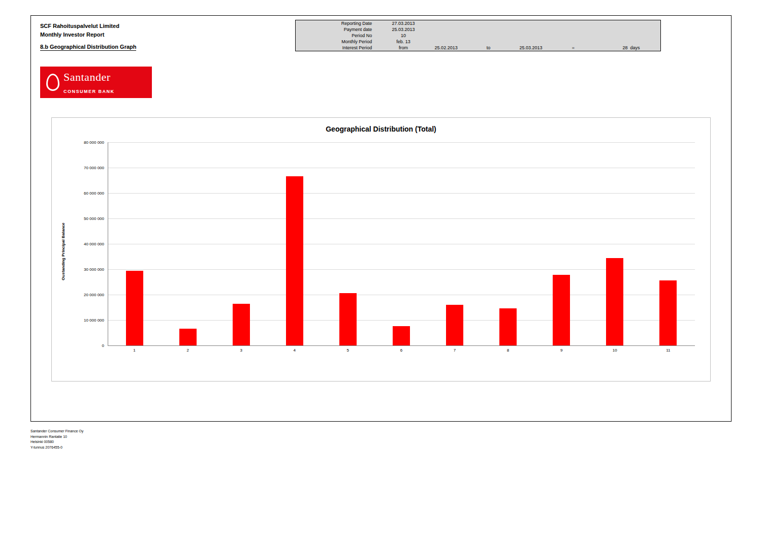SCF Rahoituspalvelut Limited
Monthly Investor Report
8.b Geographical Distribution Graph
| Reporting Date | 27.03.2013 | | | | |
| Payment date | 25.03.2013 | | | | |
| Period No | 10 | | | | |
| Monthly Period | feb. 13 | | | | |
| Interest Period | from | 25.02.2013 | to | 25.03.2013 | = | 28 days |
Santander
CONSUMER BANK
Geographical Distribution (Total)
Oustanding Principal Balance
80 000 000
70 000 000
60 000 000
50 000 000
40 000 000
30 000 000
20 000 000
10 000 000
0
1
2
3
4
5
6
7
8
9
10
11
Santander Consumer Finance Oy
Hermannin Rantatie 10
Helsinki 00580
Y-tunnus 2076455-0